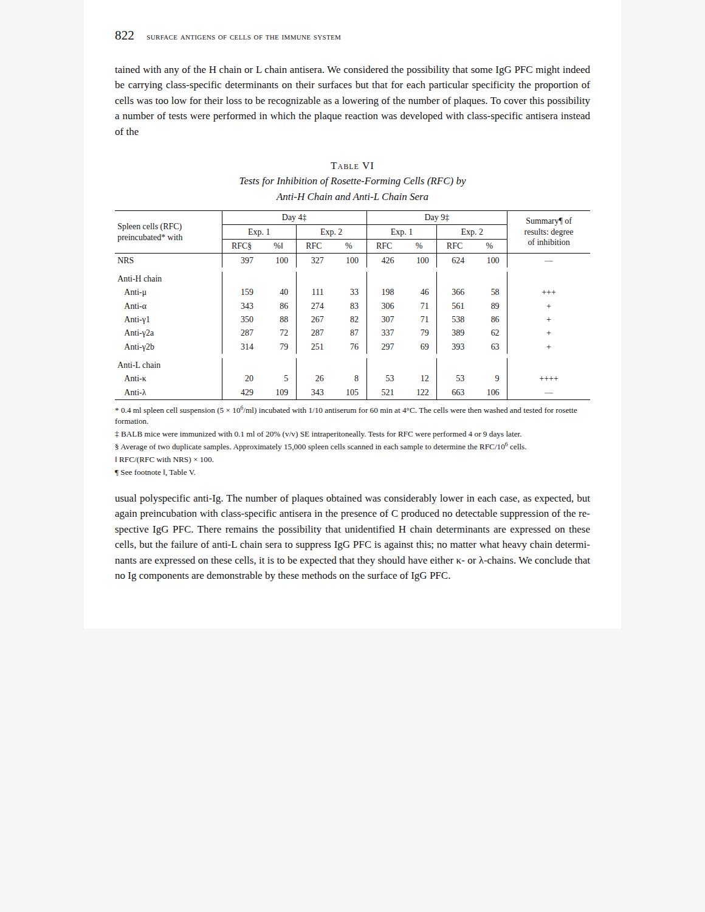822 surface antigens of cells of the immune system
tained with any of the H chain or L chain antisera. We considered the possibility that some IgG PFC might indeed be carrying class-specific determinants on their surfaces but that for each particular specificity the proportion of cells was too low for their loss to be recognizable as a lowering of the number of plaques. To cover this possibility a number of tests were performed in which the plaque reaction was developed with class-specific antisera instead of the
Table VI
Tests for Inhibition of Rosette-Forming Cells (RFC) by
Anti-H Chain and Anti-L Chain Sera
| Spleen cells (RFC) preincubated* with | Day 4‡ | Day 9‡ | Summary¶ of results: degree of inhibition |
| --- | --- | --- | --- |
| Exp. 1 | Exp. 2 | Exp. 1 | Exp. 2 |
| RFC§ | %‖ | RFC | % | RFC | % | RFC | % |
| NRS | 397 | 100 | 327 | 100 | 426 | 100 | 624 | 100 | — |
| Anti-H chain | | | | | | | | | |
| Anti- μ | 159 | 40 | 111 | 33 | 198 | 46 | 366 | 58 | +++ |
| Anti- α | 343 | 86 | 274 | 83 | 306 | 71 | 561 | 89 | + |
| Anti- γ 1 | 350 | 88 | 267 | 82 | 307 | 71 | 538 | 86 | + |
| Anti- γ 2a | 287 | 72 | 287 | 87 | 337 | 79 | 389 | 62 | + |
| Anti- γ 2b | 314 | 79 | 251 | 76 | 297 | 69 | 393 | 63 | + |
| Anti-L chain | | | | | | | | | |
| Anti- κ | 20 | 5 | 26 | 8 | 53 | 12 | 53 | 9 | ++++ |
| Anti- λ | 429 | 109 | 343 | 105 | 521 | 122 | 663 | 106 | — |
* 0.4 ml spleen cell suspension (5 × 106/ml) incubated with 1/10 antiserum for 60 min at 4°C. The cells were then washed and tested for rosette formation.
‡ BALB mice were immunized with 0.1 ml of 20% (v/v) SE intraperitoneally. Tests for RFC were performed 4 or 9 days later.
§ Average of two duplicate samples. Approximately 15,000 spleen cells scanned in each sample to determine the RFC/106 cells.
‖ RFC/(RFC with NRS) × 100.
¶ See footnote ‖, Table V.
usual polyspecific anti-Ig. The number of plaques obtained was considerably lower in each case, as expected, but again preincubation with class-specific antisera in the presence of C produced no detectable suppression of the respective IgG PFC. There remains the possibility that unidentified H chain determinants are expressed on these cells, but the failure of anti-L chain sera to suppress IgG PFC is against this; no matter what heavy chain determinants are expressed on these cells, it is to be expected that they should have either κ- or λ-chains. We conclude that no Ig components are demonstrable by these methods on the surface of IgG PFC.